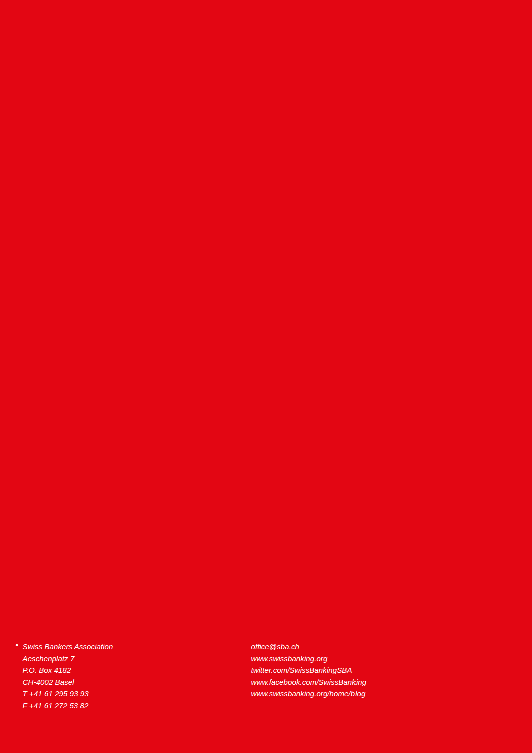•
Swiss Bankers Association
Aeschenplatz 7
P.O. Box 4182
CH-4002 Basel
T +41 61 295 93 93
F +41 61 272 53 82
office@sba.ch
www.swissbanking.org
twitter.com/SwissBankingSBA
www.facebook.com/SwissBanking
www.swissbanking.org/home/blog